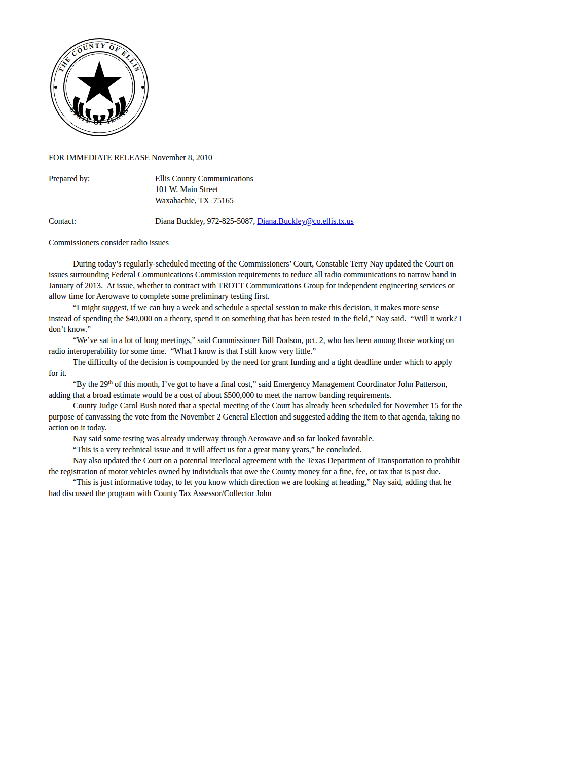THE COUNTY OF ELLIS STATE OF TEXAS
FOR IMMEDIATE RELEASE November 8, 2010
| Prepared by: | Ellis County Communications |
| | 101 W. Main Street |
| | Waxahachie, TX 75165 |
| Contact: | Diana Buckley, 972-825-5087, Diana.Buckley@co.ellis.tx.us |
Commissioners consider radio issues
During today’s regularly-scheduled meeting of the Commissioners’ Court, Constable Terry Nay updated the Court on issues surrounding Federal Communications Commission requirements to reduce all radio communications to narrow band in January of 2013. At issue, whether to contract with TROTT Communications Group for independent engineering services or allow time for Aerowave to complete some preliminary testing first.
“I might suggest, if we can buy a week and schedule a special session to make this decision, it makes more sense instead of spending the $49,000 on a theory, spend it on something that has been tested in the field,” Nay said. “Will it work? I don’t know.”
“We’ve sat in a lot of long meetings,” said Commissioner Bill Dodson, pct. 2, who has been among those working on radio interoperability for some time. “What I know is that I still know very little.”
The difficulty of the decision is compounded by the need for grant funding and a tight deadline under which to apply for it.
“By the 29th of this month, I’ve got to have a final cost,” said Emergency Management Coordinator John Patterson, adding that a broad estimate would be a cost of about $500,000 to meet the narrow banding requirements.
County Judge Carol Bush noted that a special meeting of the Court has already been scheduled for November 15 for the purpose of canvassing the vote from the November 2 General Election and suggested adding the item to that agenda, taking no action on it today.
Nay said some testing was already underway through Aerowave and so far looked favorable.
“This is a very technical issue and it will affect us for a great many years,” he concluded.
Nay also updated the Court on a potential interlocal agreement with the Texas Department of Transportation to prohibit the registration of motor vehicles owned by individuals that owe the County money for a fine, fee, or tax that is past due.
“This is just informative today, to let you know which direction we are looking at heading,” Nay said, adding that he had discussed the program with County Tax Assessor/Collector John